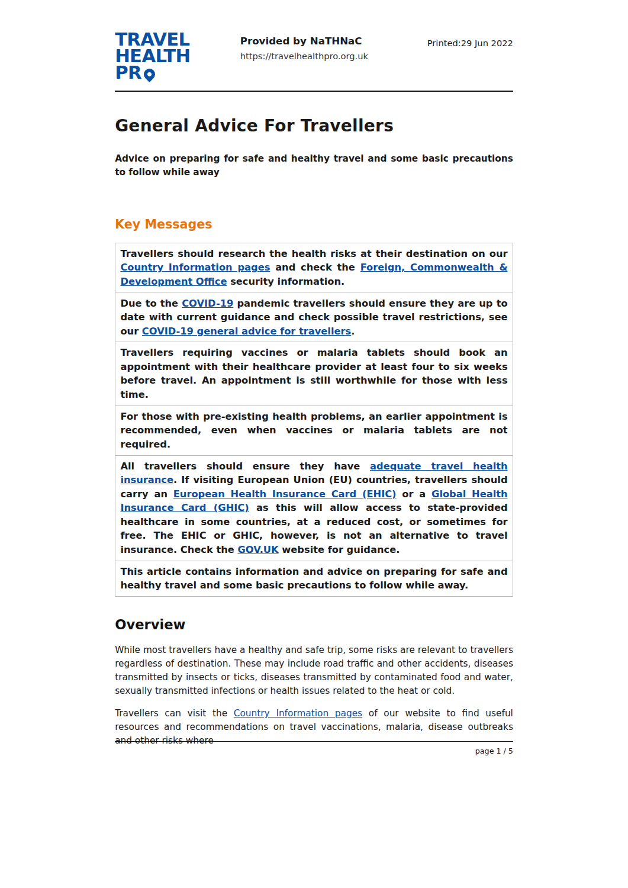Travel Health Pr
Provided by NaTHNaC
https://travelhealthpro.org.uk
Printed:29 Jun 2022
General Advice For Travellers
Advice on preparing for safe and healthy travel and some basic precautions to follow while away
Key Messages
| Travellers should research the health risks at their destination on our Country Information pages and check the Foreign, Commonwealth & Development Office security information. |
| Due to the COVID-19 pandemic travellers should ensure they are up to date with current guidance and check possible travel restrictions, see our COVID-19 general advice for travellers . |
| Travellers requiring vaccines or malaria tablets should book an appointment with their healthcare provider at least four to six weeks before travel. An appointment is still worthwhile for those with less time. |
| For those with pre-existing health problems, an earlier appointment is recommended, even when vaccines or malaria tablets are not required. |
| All travellers should ensure they have adequate travel health insurance . If visiting European Union (EU) countries, travellers should carry an European Health Insurance Card (EHIC) or a Global Health Insurance Card (GHIC) as this will allow access to state-provided healthcare in some countries, at a reduced cost, or sometimes for free. The EHIC or GHIC, however, is not an alternative to travel insurance. Check the GOV.UK website for guidance. |
| This article contains information and advice on preparing for safe and healthy travel and some basic precautions to follow while away. |
Overview
While most travellers have a healthy and safe trip, some risks are relevant to travellers regardless of destination. These may include road traffic and other accidents, diseases transmitted by insects or ticks, diseases transmitted by contaminated food and water, sexually transmitted infections or health issues related to the heat or cold.
Travellers can visit the Country Information pages of our website to find useful resources and recommendations on travel vaccinations, malaria, disease outbreaks and other risks where
page 1 / 5